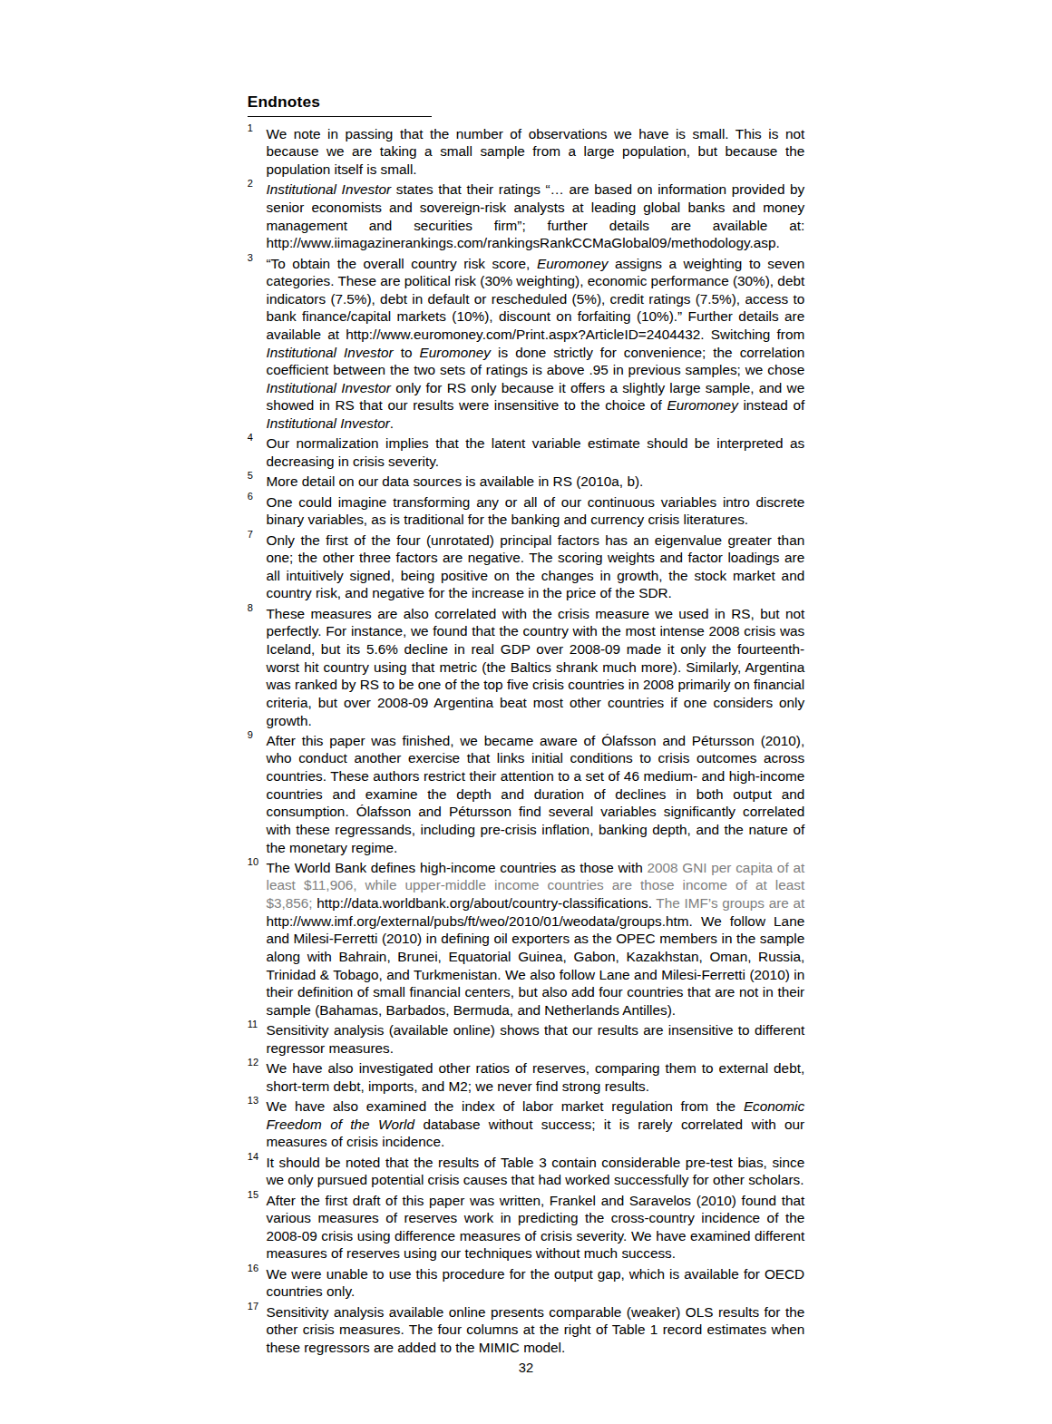Endnotes
1 We note in passing that the number of observations we have is small. This is not because we are taking a small sample from a large population, but because the population itself is small.
2 Institutional Investor states that their ratings “… are based on information provided by senior economists and sovereign-risk analysts at leading global banks and money management and securities firm”; further details are available at: http://www.iimagazinerankings.com/rankingsRankCCMaGlobal09/methodology.asp.
3“To obtain the overall country risk score, Euromoney assigns a weighting to seven categories. These are political risk (30% weighting), economic performance (30%), debt indicators (7.5%), debt in default or rescheduled (5%), credit ratings (7.5%), access to bank finance/capital markets (10%), discount on forfaiting (10%).” Further details are available at http://www.euromoney.com/Print.aspx?ArticleID=2404432. Switching from Institutional Investor to Euromoney is done strictly for convenience; the correlation coefficient between the two sets of ratings is above .95 in previous samples; we chose Institutional Investor only for RS only because it offers a slightly large sample, and we showed in RS that our results were insensitive to the choice of Euromoney instead of Institutional Investor.
4 Our normalization implies that the latent variable estimate should be interpreted as decreasing in crisis severity.
5 More detail on our data sources is available in RS (2010a, b).
6 One could imagine transforming any or all of our continuous variables intro discrete binary variables, as is traditional for the banking and currency crisis literatures.
7 Only the first of the four (unrotated) principal factors has an eigenvalue greater than one; the other three factors are negative. The scoring weights and factor loadings are all intuitively signed, being positive on the changes in growth, the stock market and country risk, and negative for the increase in the price of the SDR.
8 These measures are also correlated with the crisis measure we used in RS, but not perfectly. For instance, we found that the country with the most intense 2008 crisis was Iceland, but its 5.6% decline in real GDP over 2008-09 made it only the fourteenth-worst hit country using that metric (the Baltics shrank much more). Similarly, Argentina was ranked by RS to be one of the top five crisis countries in 2008 primarily on financial criteria, but over 2008-09 Argentina beat most other countries if one considers only growth.
9 After this paper was finished, we became aware of Ólafsson and Pétursson (2010), who conduct another exercise that links initial conditions to crisis outcomes across countries. These authors restrict their attention to a set of 46 medium- and high-income countries and examine the depth and duration of declines in both output and consumption. Ólafsson and Pétursson find several variables significantly correlated with these regressands, including pre-crisis inflation, banking depth, and the nature of the monetary regime.
10 The World Bank defines high-income countries as those with 2008 GNI per capita of at least $11,906, while upper-middle income countries are those income of at least $3,856; http://data.worldbank.org/about/country-classifications. The IMF’s groups are at http://www.imf.org/external/pubs/ft/weo/2010/01/weodata/groups.htm. We follow Lane and Milesi-Ferretti (2010) in defining oil exporters as the OPEC members in the sample along with Bahrain, Brunei, Equatorial Guinea, Gabon, Kazakhstan, Oman, Russia, Trinidad & Tobago, and Turkmenistan. We also follow Lane and Milesi-Ferretti (2010) in their definition of small financial centers, but also add four countries that are not in their sample (Bahamas, Barbados, Bermuda, and Netherlands Antilles).
11 Sensitivity analysis (available online) shows that our results are insensitive to different regressor measures.
12 We have also investigated other ratios of reserves, comparing them to external debt, short-term debt, imports, and M2; we never find strong results.
13 We have also examined the index of labor market regulation from the Economic Freedom of the World database without success; it is rarely correlated with our measures of crisis incidence.
14 It should be noted that the results of Table 3 contain considerable pre-test bias, since we only pursued potential crisis causes that had worked successfully for other scholars.
15 After the first draft of this paper was written, Frankel and Saravelos (2010) found that various measures of reserves work in predicting the cross-country incidence of the 2008-09 crisis using difference measures of crisis severity. We have examined different measures of reserves using our techniques without much success.
16 We were unable to use this procedure for the output gap, which is available for OECD countries only.
17 Sensitivity analysis available online presents comparable (weaker) OLS results for the other crisis measures. The four columns at the right of Table 1 record estimates when these regressors are added to the MIMIC model.
32